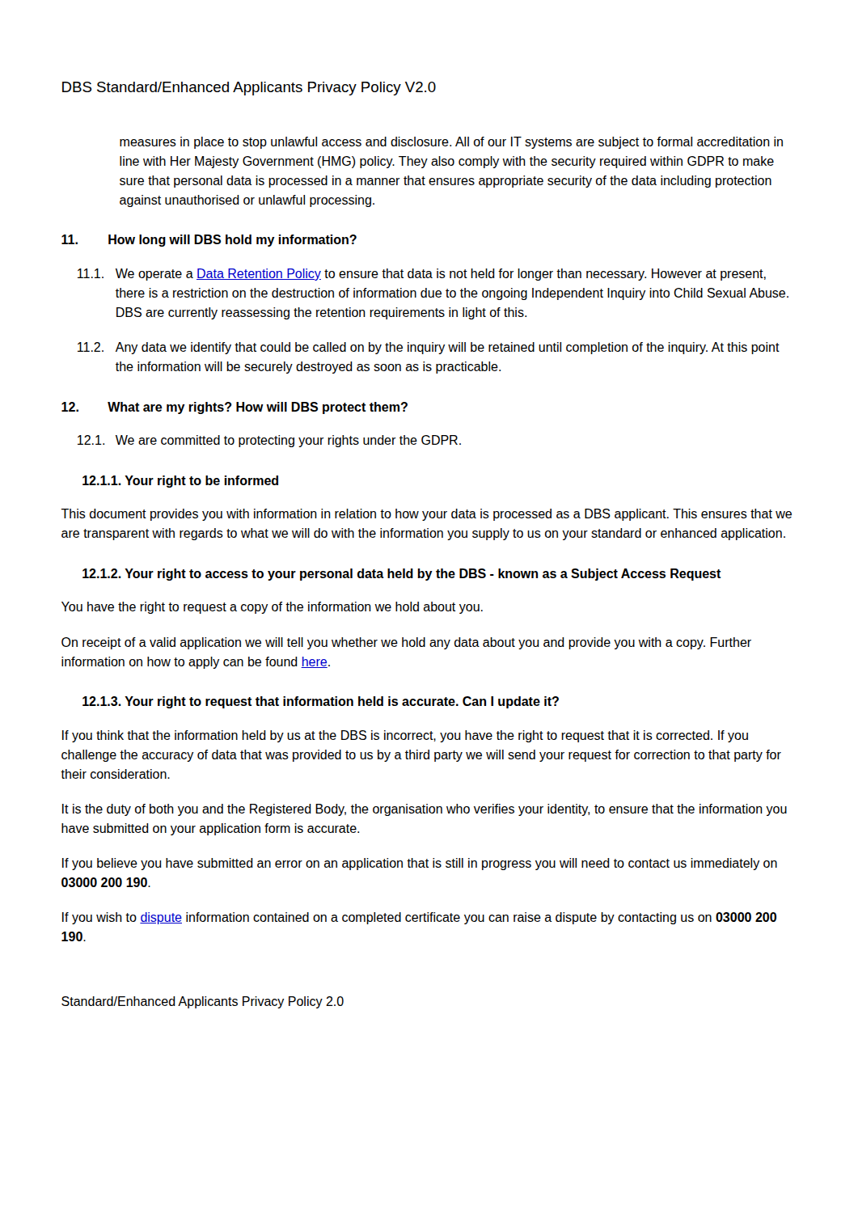DBS Standard/Enhanced Applicants Privacy Policy V2.0
measures in place to stop unlawful access and disclosure. All of our IT systems are subject to formal accreditation in line with Her Majesty Government (HMG) policy. They also comply with the security required within GDPR to make sure that personal data is processed in a manner that ensures appropriate security of the data including protection against unauthorised or unlawful processing.
11. How long will DBS hold my information?
11.1. We operate a Data Retention Policy to ensure that data is not held for longer than necessary. However at present, there is a restriction on the destruction of information due to the ongoing Independent Inquiry into Child Sexual Abuse. DBS are currently reassessing the retention requirements in light of this.
11.2. Any data we identify that could be called on by the inquiry will be retained until completion of the inquiry. At this point the information will be securely destroyed as soon as is practicable.
12. What are my rights? How will DBS protect them?
12.1. We are committed to protecting your rights under the GDPR.
12.1.1. Your right to be informed
This document provides you with information in relation to how your data is processed as a DBS applicant. This ensures that we are transparent with regards to what we will do with the information you supply to us on your standard or enhanced application.
12.1.2. Your right to access to your personal data held by the DBS - known as a Subject Access Request
You have the right to request a copy of the information we hold about you.
On receipt of a valid application we will tell you whether we hold any data about you and provide you with a copy. Further information on how to apply can be found here.
12.1.3. Your right to request that information held is accurate. Can I update it?
If you think that the information held by us at the DBS is incorrect, you have the right to request that it is corrected. If you challenge the accuracy of data that was provided to us by a third party we will send your request for correction to that party for their consideration.
It is the duty of both you and the Registered Body, the organisation who verifies your identity, to ensure that the information you have submitted on your application form is accurate.
If you believe you have submitted an error on an application that is still in progress you will need to contact us immediately on 03000 200 190.
If you wish to dispute information contained on a completed certificate you can raise a dispute by contacting us on 03000 200 190.
Standard/Enhanced Applicants Privacy Policy 2.0